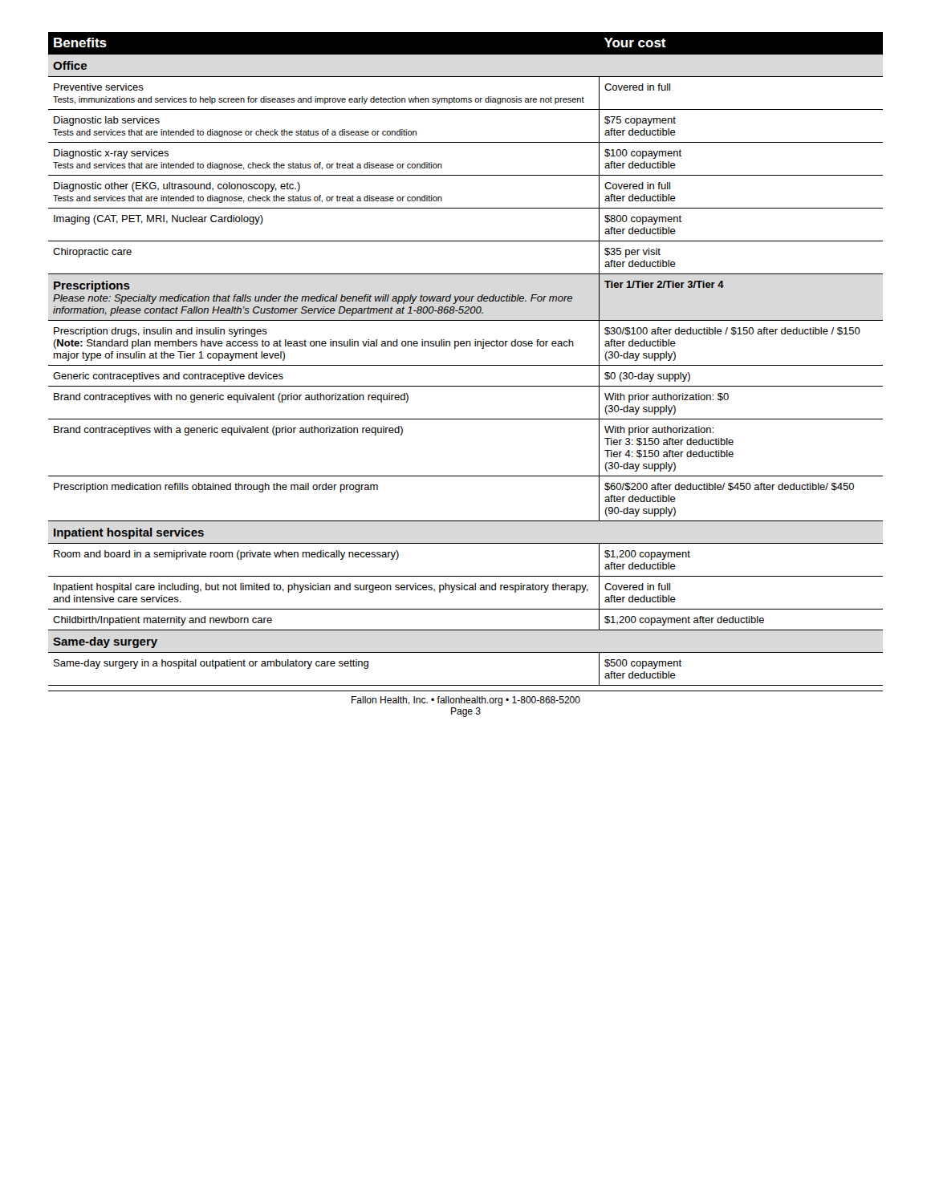| Benefits | Your cost |
| --- | --- |
| Office |
| Preventive services Tests, immunizations and services to help screen for diseases and improve early detection when symptoms or diagnosis are not present | Covered in full |
| Diagnostic lab services Tests and services that are intended to diagnose or check the status of a disease or condition | $75 copayment after deductible |
| Diagnostic x-ray services Tests and services that are intended to diagnose, check the status of, or treat a disease or condition | $100 copayment after deductible |
| Diagnostic other (EKG, ultrasound, colonoscopy, etc.) Tests and services that are intended to diagnose, check the status of, or treat a disease or condition | Covered in full after deductible |
| Imaging (CAT, PET, MRI, Nuclear Cardiology) | $800 copayment after deductible |
| Chiropractic care | $35 per visit after deductible |
| Prescriptions Please note: Specialty medication that falls under the medical benefit will apply toward your deductible. For more information, please contact Fallon Health’s Customer Service Department at 1-800-868-5200. | Tier 1/Tier 2/Tier 3/Tier 4 |
| Prescription drugs, insulin and insulin syringes ( Note: Standard plan members have access to at least one insulin vial and one insulin pen injector dose for each major type of insulin at the Tier 1 copayment level) | $30/$100 after deductible / $150 after deductible / $150 after deductible (30-day supply) |
| Generic contraceptives and contraceptive devices | $0 (30-day supply) |
| Brand contraceptives with no generic equivalent (prior authorization required) | With prior authorization: $0 (30-day supply) |
| Brand contraceptives with a generic equivalent (prior authorization required) | With prior authorization: Tier 3: $150 after deductible Tier 4: $150 after deductible (30-day supply) |
| Prescription medication refills obtained through the mail order program | $60/$200 after deductible/ $450 after deductible/ $450 after deductible (90-day supply) |
| Inpatient hospital services |
| Room and board in a semiprivate room (private when medically necessary) | $1,200 copayment after deductible |
| Inpatient hospital care including, but not limited to, physician and surgeon services, physical and respiratory therapy, and intensive care services. | Covered in full after deductible |
| Childbirth/Inpatient maternity and newborn care | $1,200 copayment after deductible |
| Same-day surgery |
| Same-day surgery in a hospital outpatient or ambulatory care setting | $500 copayment after deductible |
Fallon Health, Inc. • fallonhealth.org • 1-800-868-5200
Page 3